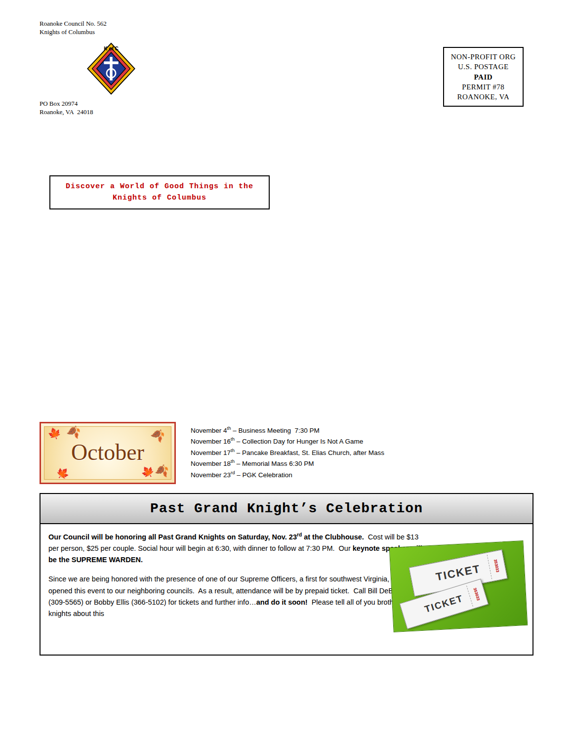Roanoke Council No. 562
Knights of Columbus
PO Box 20974
Roanoke, VA 24018
NON-PROFIT ORG
U.S. POSTAGE
PAID
PERMIT #78
ROANOKE, VA
Discover a World of Good Things in the
Knights of Columbus
🍁 🍂 🍁 🍂 🍁 🍂
October
November 4th – Business Meeting 7:30 PM
November 16th – Collection Day for Hunger Is Not A Game
November 17th – Pancake Breakfast, St. Elias Church, after Mass
November 18th – Memorial Mass 6:30 PM
November 23rd – PGK Celebration
Past Grand Knight’s Celebration
TICKET353033
TICKET353033
Our Council will be honoring all Past Grand Knights on Saturday, Nov. 23rd at the Clubhouse. Cost will be $13 per person, $25 per couple. Social hour will begin at 6:30, with dinner to follow at 7:30 PM. Our keynote speaker will be the SUPREME WARDEN.
Since we are being honored with the presence of one of our Supreme Officers, a first for southwest Virginia, we have opened this event to our neighboring councils. As a result, attendance will be by prepaid ticket. Call Bill DeBerry (309-5565) or Bobby Ellis (366-5102) for tickets and further info…and do it soon! Please tell all of you brother knights about this